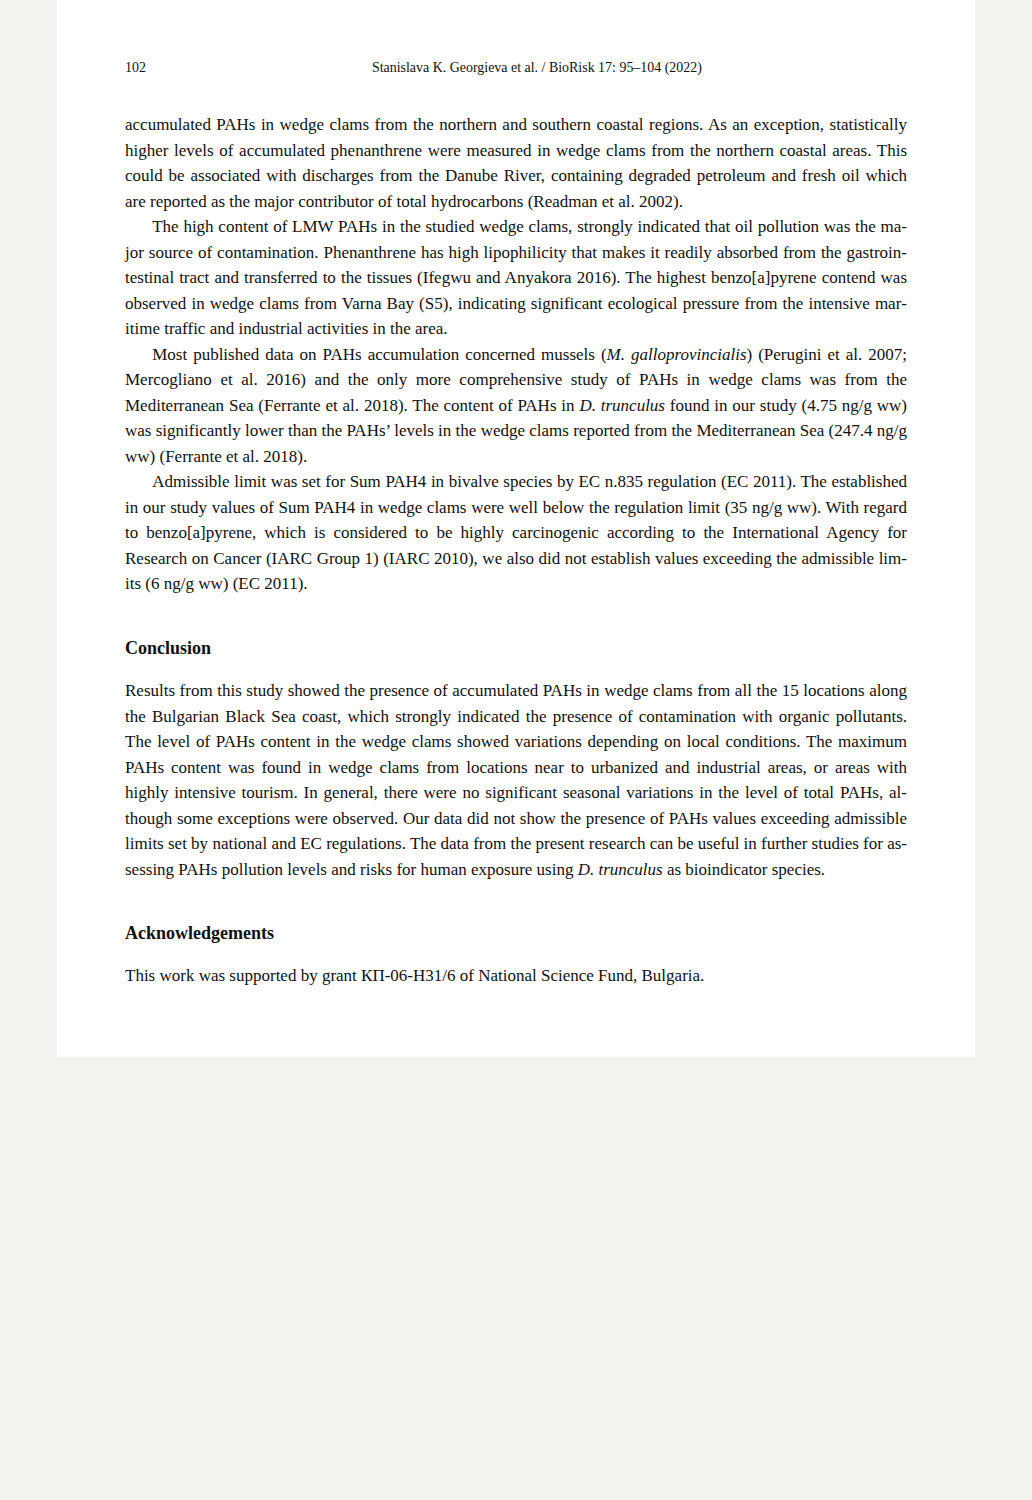102 Stanislava K. Georgieva et al. / BioRisk 17: 95–104 (2022)
accumulated PAHs in wedge clams from the northern and southern coastal regions. As an exception, statistically higher levels of accumulated phenanthrene were measured in wedge clams from the northern coastal areas. This could be associated with discharges from the Danube River, containing degraded petroleum and fresh oil which are reported as the major contributor of total hydrocarbons (Readman et al. 2002).
The high content of LMW PAHs in the studied wedge clams, strongly indicated that oil pollution was the major source of contamination. Phenanthrene has high lipophilicity that makes it readily absorbed from the gastrointestinal tract and transferred to the tissues (Ifegwu and Anyakora 2016). The highest benzo[a]pyrene contend was observed in wedge clams from Varna Bay (S5), indicating significant ecological pressure from the intensive maritime traffic and industrial activities in the area.
Most published data on PAHs accumulation concerned mussels (M. galloprovincialis) (Perugini et al. 2007; Mercogliano et al. 2016) and the only more comprehensive study of PAHs in wedge clams was from the Mediterranean Sea (Ferrante et al. 2018). The content of PAHs in D. trunculus found in our study (4.75 ng/g ww) was significantly lower than the PAHs’ levels in the wedge clams reported from the Mediterranean Sea (247.4 ng/g ww) (Ferrante et al. 2018).
Admissible limit was set for Sum PAH4 in bivalve species by EC n.835 regulation (EC 2011). The established in our study values of Sum PAH4 in wedge clams were well below the regulation limit (35 ng/g ww). With regard to benzo[a]pyrene, which is considered to be highly carcinogenic according to the International Agency for Research on Cancer (IARC Group 1) (IARC 2010), we also did not establish values exceeding the admissible limits (6 ng/g ww) (EC 2011).
Conclusion
Results from this study showed the presence of accumulated PAHs in wedge clams from all the 15 locations along the Bulgarian Black Sea coast, which strongly indicated the presence of contamination with organic pollutants. The level of PAHs content in the wedge clams showed variations depending on local conditions. The maximum PAHs content was found in wedge clams from locations near to urbanized and industrial areas, or areas with highly intensive tourism. In general, there were no significant seasonal variations in the level of total PAHs, although some exceptions were observed. Our data did not show the presence of PAHs values exceeding admissible limits set by national and EC regulations. The data from the present research can be useful in further studies for assessing PAHs pollution levels and risks for human exposure using D. trunculus as bioindicator species.
Acknowledgements
This work was supported by grant КП-06-Н31/6 of National Science Fund, Bulgaria.